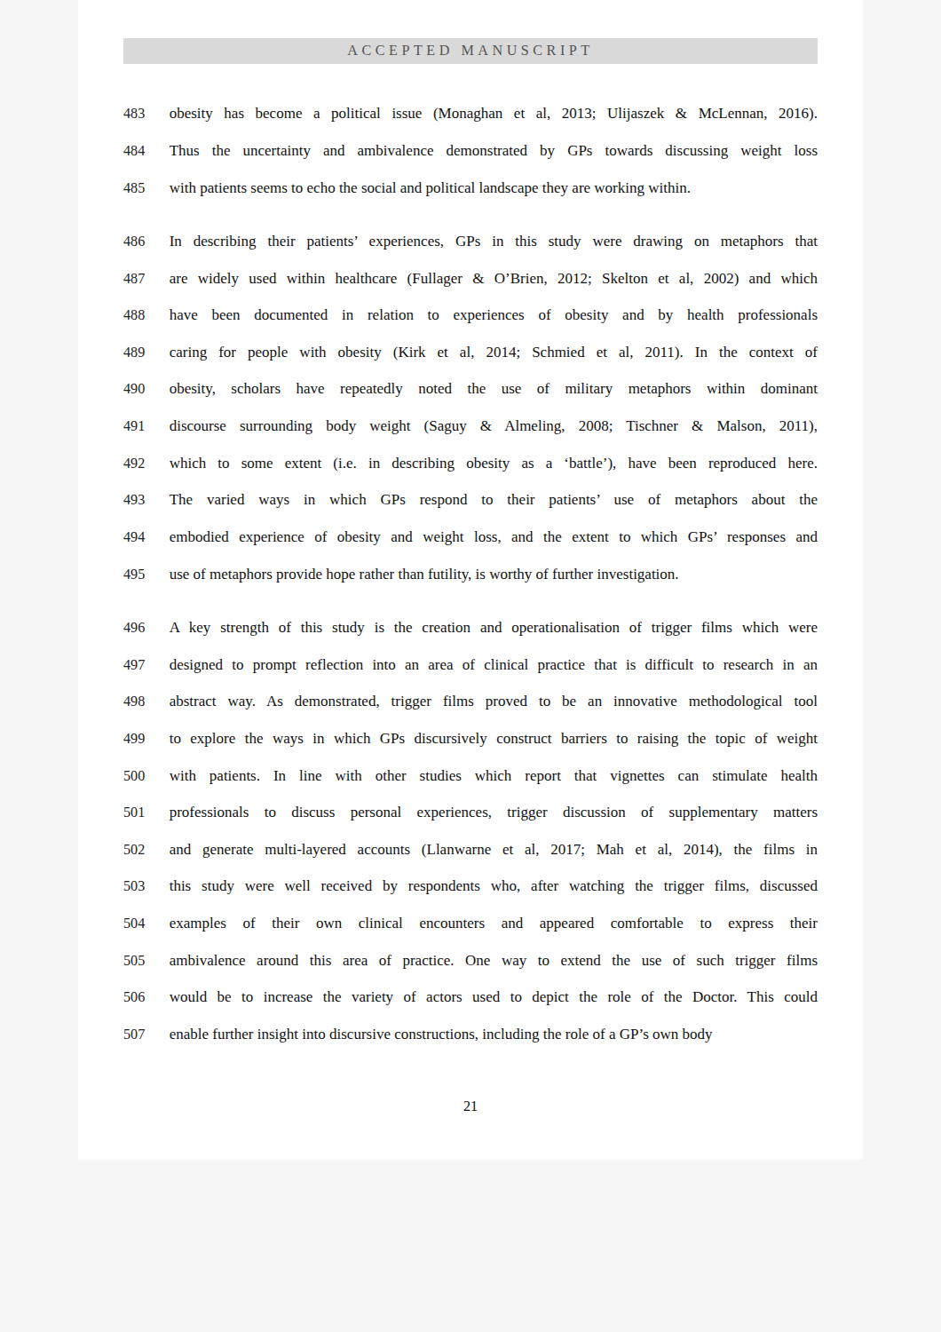Accepted Manuscript
483 obesity has become a political issue (Monaghan et al, 2013; Ulijaszek & McLennan, 2016).
484 Thus the uncertainty and ambivalence demonstrated by GPs towards discussing weight loss
485 with patients seems to echo the social and political landscape they are working within.
486 In describing their patients’ experiences, GPs in this study were drawing on metaphors that
487 are widely used within healthcare (Fullager & O’Brien, 2012; Skelton et al, 2002) and which
488 have been documented in relation to experiences of obesity and by health professionals
489 caring for people with obesity (Kirk et al, 2014; Schmied et al, 2011). In the context of
490 obesity, scholars have repeatedly noted the use of military metaphors within dominant
491 discourse surrounding body weight (Saguy & Almeling, 2008; Tischner & Malson, 2011),
492 which to some extent (i.e. in describing obesity as a ‘battle’), have been reproduced here.
493 The varied ways in which GPs respond to their patients’ use of metaphors about the
494 embodied experience of obesity and weight loss, and the extent to which GPs’ responses and
495 use of metaphors provide hope rather than futility, is worthy of further investigation.
496 A key strength of this study is the creation and operationalisation of trigger films which were
497 designed to prompt reflection into an area of clinical practice that is difficult to research in an
498 abstract way. As demonstrated, trigger films proved to be an innovative methodological tool
499 to explore the ways in which GPs discursively construct barriers to raising the topic of weight
500 with patients. In line with other studies which report that vignettes can stimulate health
501 professionals to discuss personal experiences, trigger discussion of supplementary matters
502 and generate multi-layered accounts (Llanwarne et al, 2017; Mah et al, 2014), the films in
503 this study were well received by respondents who, after watching the trigger films, discussed
504 examples of their own clinical encounters and appeared comfortable to express their
505 ambivalence around this area of practice. One way to extend the use of such trigger films
506 would be to increase the variety of actors used to depict the role of the Doctor. This could
507 enable further insight into discursive constructions, including the role of a GP’s own body
21